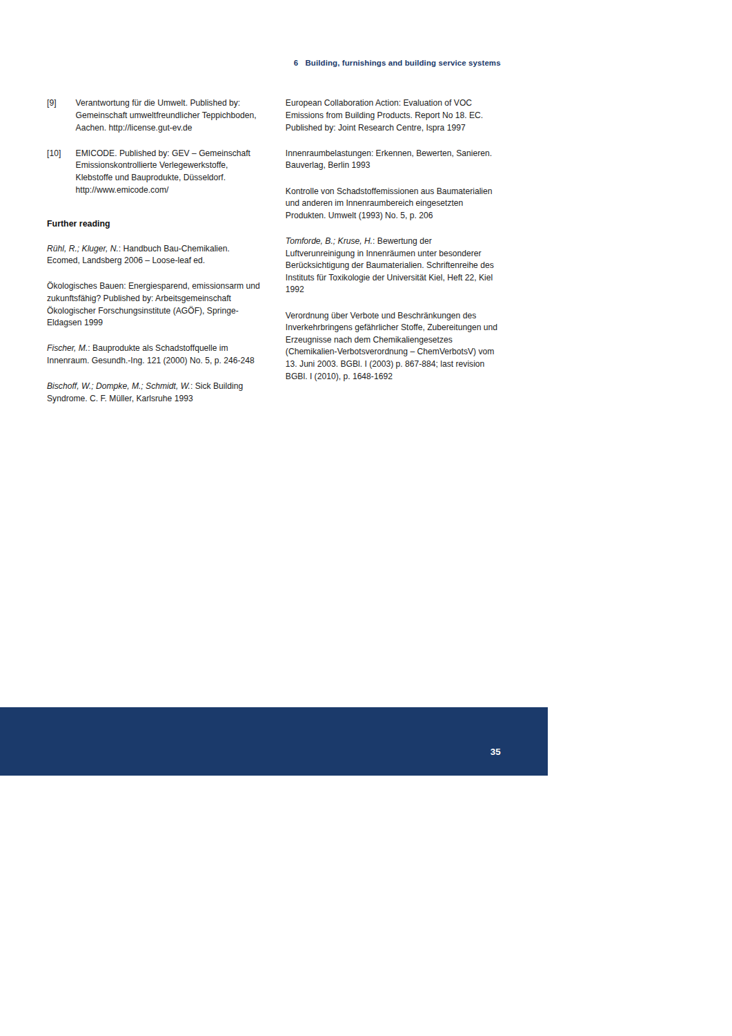6 Building, furnishings and building service systems
[9]
Verantwortung für die Umwelt. Published by: Gemeinschaft umweltfreundlicher Teppichboden, Aachen. http://license.gut-ev.de
[10]
EMICODE. Published by: GEV – Gemeinschaft Emissionskontrollierte Verlegewerkstoffe, Klebstoffe und Bauprodukte, Düsseldorf. http://www.emicode.com/
Further reading
Rühl, R.; Kluger, N.: Handbuch Bau-Chemikalien. Ecomed, Landsberg 2006 – Loose-leaf ed.
Ökologisches Bauen: Energiesparend, emissionsarm und zukunftsfähig? Published by: Arbeitsgemeinschaft Ökologischer Forschungsinstitute (AGÖF), Springe-Eldagsen 1999
Fischer, M.: Bauprodukte als Schadstoffquelle im Innenraum. Gesundh.-Ing. 121 (2000) No. 5, p. 246-248
Bischoff, W.; Dompke, M.; Schmidt, W.: Sick Building Syndrome. C. F. Müller, Karlsruhe 1993
European Collaboration Action: Evaluation of VOC Emissions from Building Products. Report No 18. EC. Published by: Joint Research Centre, Ispra 1997
Innenraumbelastungen: Erkennen, Bewerten, Sanieren. Bauverlag, Berlin 1993
Kontrolle von Schadstoffemissionen aus Baumaterialien und anderen im Innenraumbereich eingesetzten Produkten. Umwelt (1993) No. 5, p. 206
Tomforde, B.; Kruse, H.: Bewertung der Luftverunreinigung in Innenräumen unter besonderer Berücksichtigung der Baumaterialien. Schriftenreihe des Instituts für Toxikologie der Universität Kiel, Heft 22, Kiel 1992
Verordnung über Verbote und Beschränkungen des Inverkehrbringens gefährlicher Stoffe, Zubereitungen und Erzeugnisse nach dem Chemikaliengesetzes (Chemikalien-Verbotsverordnung – ChemVerbotsV) vom 13. Juni 2003. BGBl. I (2003) p. 867-884; last revision BGBl. I (2010), p. 1648-1692
35